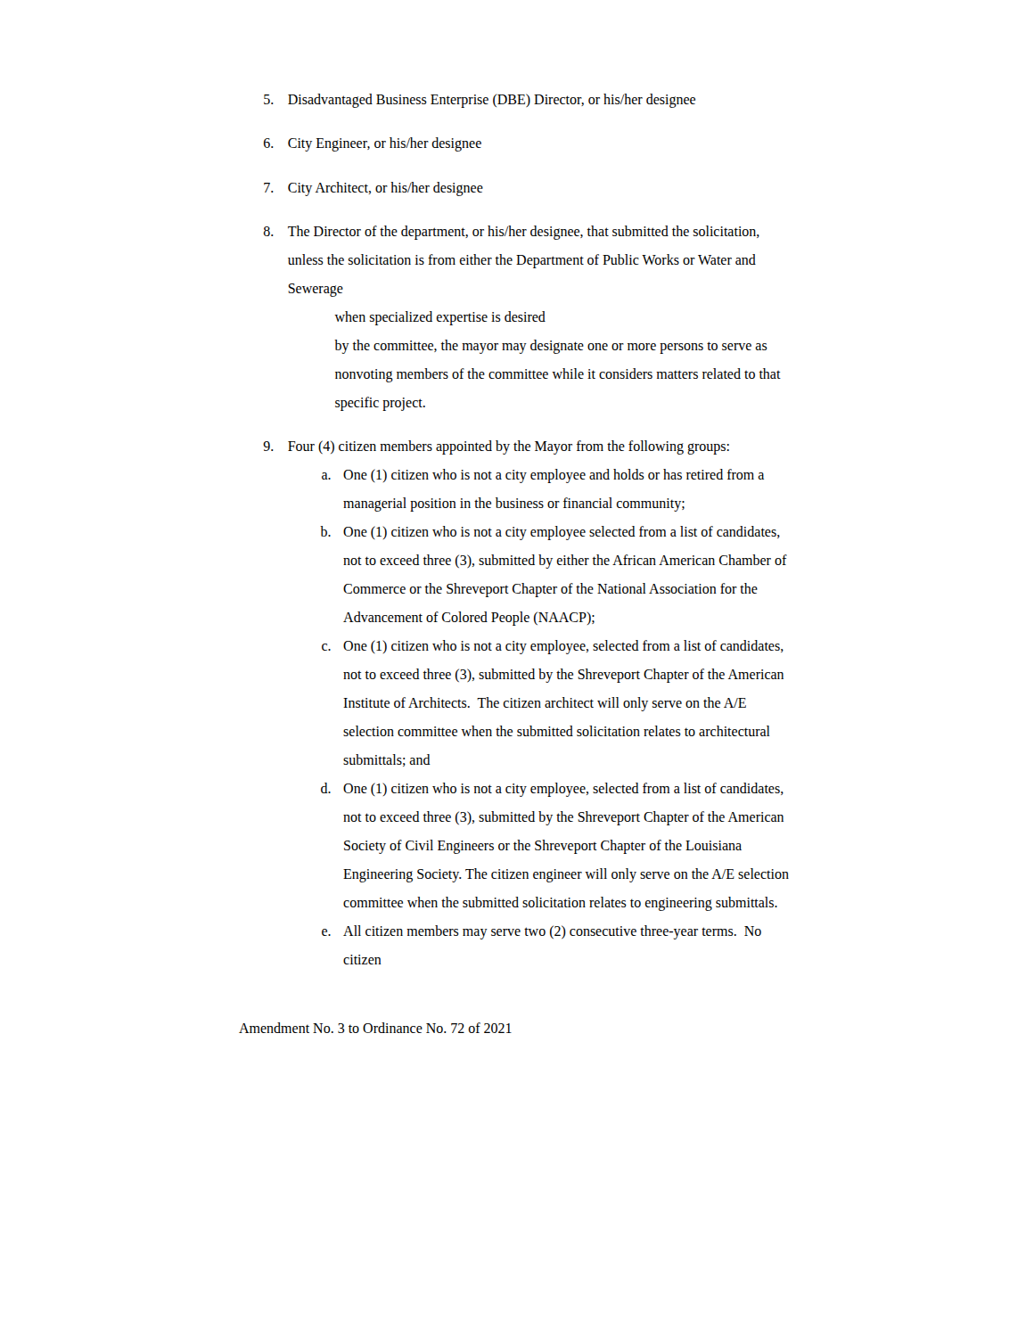Disadvantaged Business Enterprise (DBE) Director, or his/her designee
City Engineer, or his/her designee
City Architect, or his/her designee
The Director of the department, or his/her designee, that submitted the solicitation, unless the solicitation is from either the Department of Public Works or Water and Sewerage
when specialized expertise is desired
by the committee, the mayor may designate one or more persons to serve as nonvoting members of the committee while it considers matters related to that specific project.
Four (4) citizen members appointed by the Mayor from the following groups:
One (1) citizen who is not a city employee and holds or has retired from a managerial position in the business or financial community;
One (1) citizen who is not a city employee selected from a list of candidates, not to exceed three (3), submitted by either the African American Chamber of Commerce or the Shreveport Chapter of the National Association for the Advancement of Colored People (NAACP);
One (1) citizen who is not a city employee, selected from a list of candidates, not to exceed three (3), submitted by the Shreveport Chapter of the American Institute of Architects. The citizen architect will only serve on the A/E selection committee when the submitted solicitation relates to architectural submittals; and
One (1) citizen who is not a city employee, selected from a list of candidates, not to exceed three (3), submitted by the Shreveport Chapter of the American Society of Civil Engineers or the Shreveport Chapter of the Louisiana Engineering Society. The citizen engineer will only serve on the A/E selection committee when the submitted solicitation relates to engineering submittals.
All citizen members may serve two (2) consecutive three-year terms. No citizen
Amendment No. 3 to Ordinance No. 72 of 2021